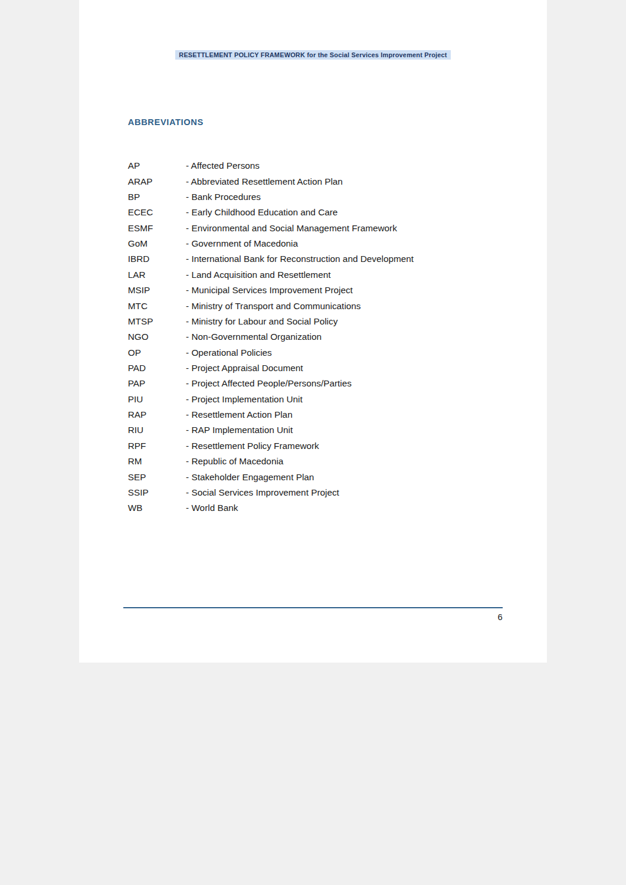RESETTLEMENT POLICY FRAMEWORK for the Social Services Improvement Project
ABBREVIATIONS
AP
- Affected Persons
ARAP
- Abbreviated Resettlement Action Plan
BP
- Bank Procedures
ECEC
- Early Childhood Education and Care
ESMF
- Environmental and Social Management Framework
GoM
- Government of Macedonia
IBRD
- International Bank for Reconstruction and Development
LAR
- Land Acquisition and Resettlement
MSIP
- Municipal Services Improvement Project
MTC
- Ministry of Transport and Communications
MTSP
- Ministry for Labour and Social Policy
NGO
- Non-Governmental Organization
OP
- Operational Policies
PAD
- Project Appraisal Document
PAP
- Project Affected People/Persons/Parties
PIU
- Project Implementation Unit
RAP
- Resettlement Action Plan
RIU
- RAP Implementation Unit
RPF
- Resettlement Policy Framework
RM
- Republic of Macedonia
SEP
- Stakeholder Engagement Plan
SSIP
- Social Services Improvement Project
WB
- World Bank
6